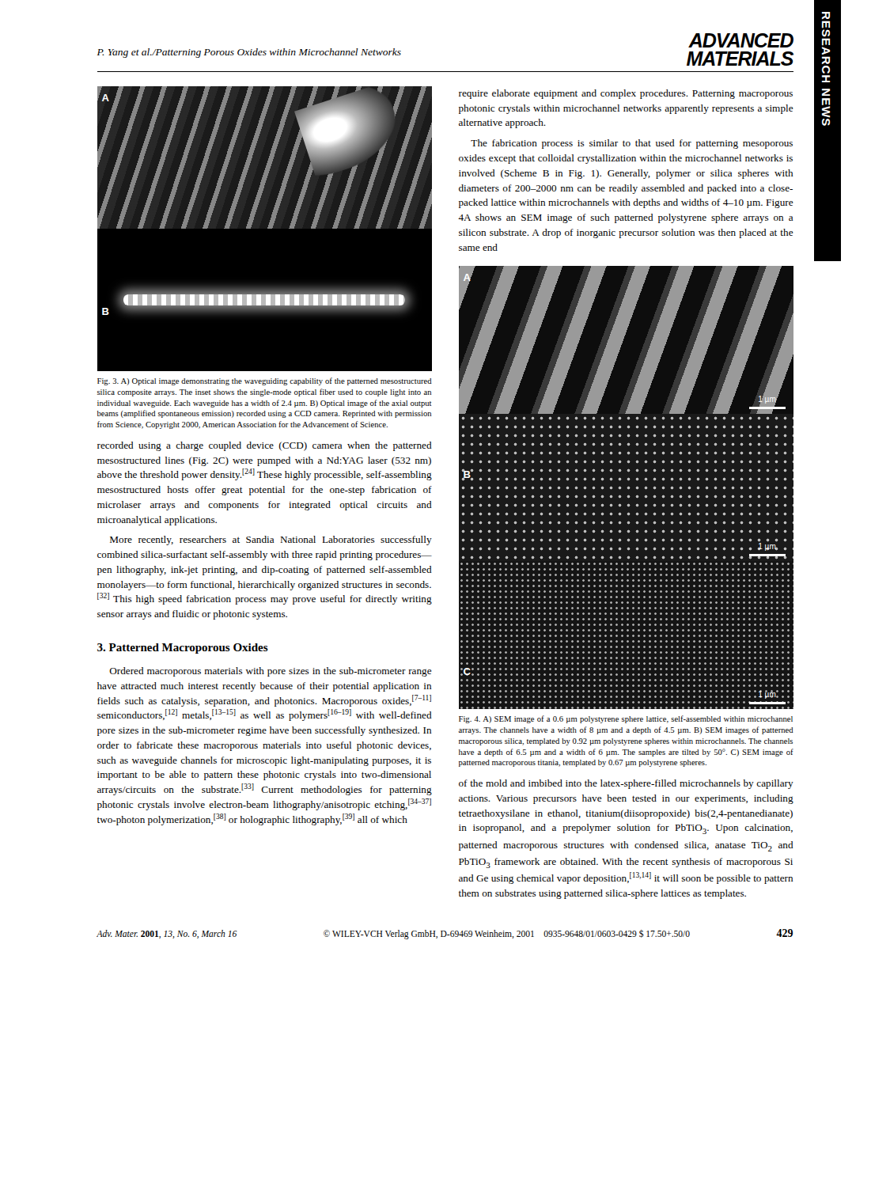RESEARCH NEWS
P. Yang et al./Patterning Porous Oxides within Microchannel Networks
ADVANCED
MATERIALS
A
B
Fig. 3. A) Optical image demonstrating the waveguiding capability of the patterned mesostructured silica composite arrays. The inset shows the single-mode optical fiber used to couple light into an individual waveguide. Each waveguide has a width of 2.4 µm. B) Optical image of the axial output beams (amplified spontaneous emission) recorded using a CCD camera. Reprinted with permission from Science, Copyright 2000, American Association for the Advancement of Science.
recorded using a charge coupled device (CCD) camera when the patterned mesostructured lines (Fig. 2C) were pumped with a Nd:YAG laser (532 nm) above the threshold power density.[24] These highly processible, self-assembling mesostructured hosts offer great potential for the one-step fabrication of microlaser arrays and components for integrated optical circuits and microanalytical applications.
More recently, researchers at Sandia National Laboratories successfully combined silica-surfactant self-assembly with three rapid printing procedures—pen lithography, ink-jet printing, and dip-coating of patterned self-assembled monolayers—to form functional, hierarchically organized structures in seconds.[32] This high speed fabrication process may prove useful for directly writing sensor arrays and fluidic or photonic systems.
3. Patterned Macroporous Oxides
Ordered macroporous materials with pore sizes in the sub-micrometer range have attracted much interest recently because of their potential application in fields such as catalysis, separation, and photonics. Macroporous oxides,[7–11] semiconductors,[12] metals,[13–15] as well as polymers[16–19] with well-defined pore sizes in the sub-micrometer regime have been successfully synthesized. In order to fabricate these macroporous materials into useful photonic devices, such as waveguide channels for microscopic light-manipulating purposes, it is important to be able to pattern these photonic crystals into two-dimensional arrays/circuits on the substrate.[33] Current methodologies for patterning photonic crystals involve electron-beam lithography/anisotropic etching,[34–37] two-photon polymerization,[38] or holographic lithography,[39] all of which
require elaborate equipment and complex procedures. Patterning macroporous photonic crystals within microchannel networks apparently represents a simple alternative approach.
The fabrication process is similar to that used for patterning mesoporous oxides except that colloidal crystallization within the microchannel networks is involved (Scheme B in Fig. 1). Generally, polymer or silica spheres with diameters of 200–2000 nm can be readily assembled and packed into a close-packed lattice within microchannels with depths and widths of 4–10 µm. Figure 4A shows an SEM image of such patterned polystyrene sphere arrays on a silicon substrate. A drop of inorganic precursor solution was then placed at the same end
A
1 µm
B
1 µm
C
1 µm
Fig. 4. A) SEM image of a 0.6 µm polystyrene sphere lattice, self-assembled within microchannel arrays. The channels have a width of 8 µm and a depth of 4.5 µm. B) SEM images of patterned macroporous silica, templated by 0.92 µm polystyrene spheres within microchannels. The channels have a depth of 6.5 µm and a width of 6 µm. The samples are tilted by 50°. C) SEM image of patterned macroporous titania, templated by 0.67 µm polystyrene spheres.
of the mold and imbibed into the latex-sphere-filled microchannels by capillary actions. Various precursors have been tested in our experiments, including tetraethoxysilane in ethanol, titanium(diisopropoxide) bis(2,4-pentanedianate) in isopropanol, and a prepolymer solution for PbTiO3. Upon calcination, patterned macroporous structures with condensed silica, anatase TiO2 and PbTiO3 framework are obtained. With the recent synthesis of macroporous Si and Ge using chemical vapor deposition,[13,14] it will soon be possible to pattern them on substrates using patterned silica-sphere lattices as templates.
Adv. Mater. 2001, 13, No. 6, March 16
© WILEY-VCH Verlag GmbH, D-69469 Weinheim, 2001 0935-9648/01/0603-0429 $ 17.50+.50/0
429